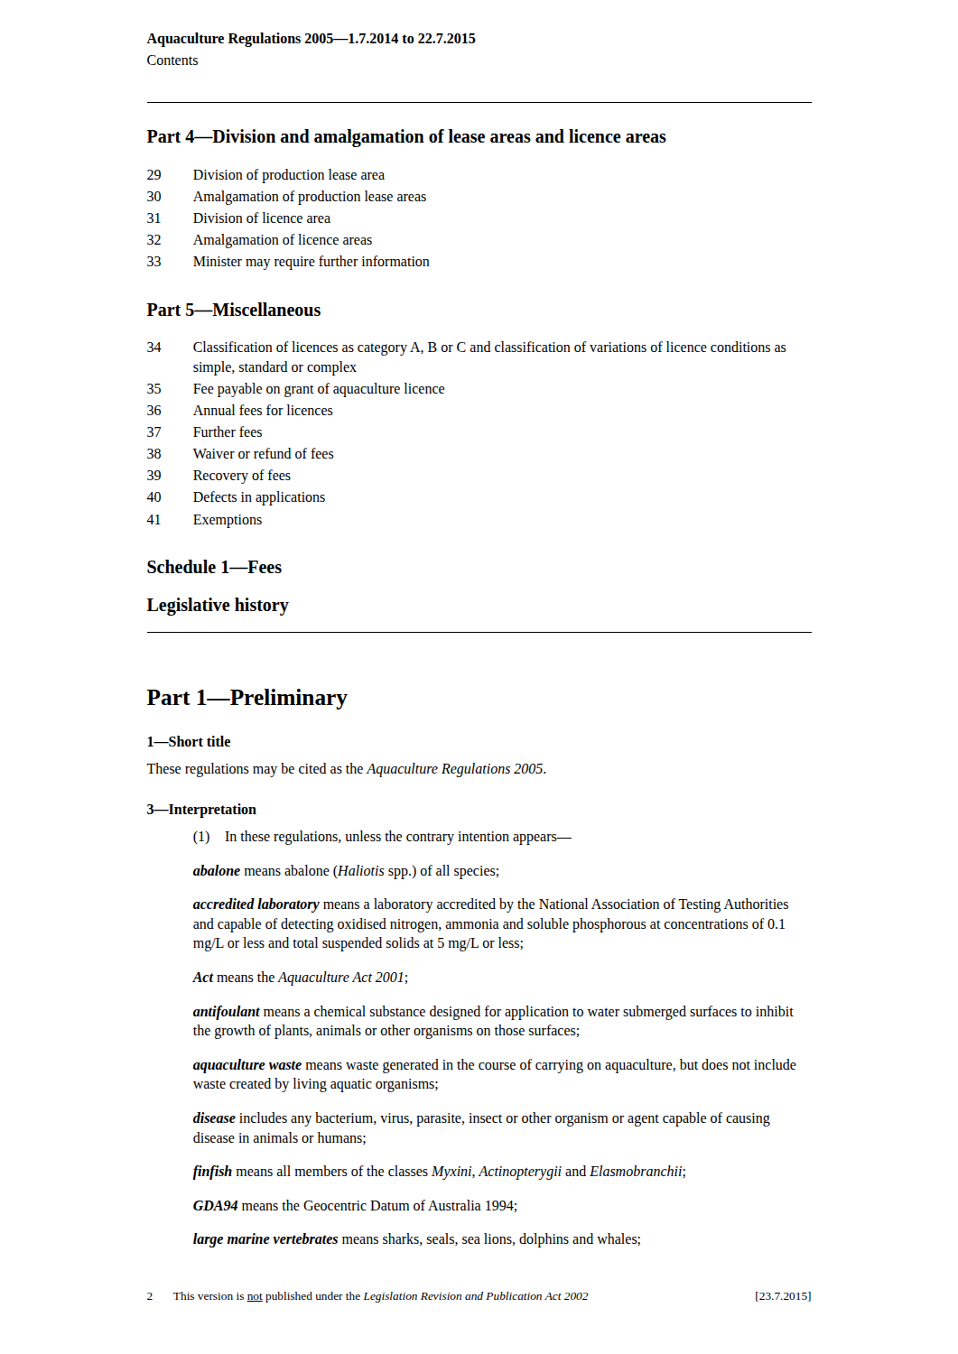Aquaculture Regulations 2005—1.7.2014 to 22.7.2015
Contents
Part 4—Division and amalgamation of lease areas and licence areas
| 29 | Division of production lease area |
| 30 | Amalgamation of production lease areas |
| 31 | Division of licence area |
| 32 | Amalgamation of licence areas |
| 33 | Minister may require further information |
Part 5—Miscellaneous
| 34 | Classification of licences as category A, B or C and classification of variations of licence conditions as simple, standard or complex |
| 35 | Fee payable on grant of aquaculture licence |
| 36 | Annual fees for licences |
| 37 | Further fees |
| 38 | Waiver or refund of fees |
| 39 | Recovery of fees |
| 40 | Defects in applications |
| 41 | Exemptions |
Schedule 1—Fees
Legislative history
Part 1—Preliminary
1—Short title
These regulations may be cited as the Aquaculture Regulations 2005.
3—Interpretation
(1) In these regulations, unless the contrary intention appears—
abalone means abalone (Haliotis spp.) of all species;
accredited laboratory means a laboratory accredited by the National Association of Testing Authorities and capable of detecting oxidised nitrogen, ammonia and soluble phosphorous at concentrations of 0.1 mg/L or less and total suspended solids at 5 mg/L or less;
Act means the Aquaculture Act 2001;
antifoulant means a chemical substance designed for application to water submerged surfaces to inhibit the growth of plants, animals or other organisms on those surfaces;
aquaculture waste means waste generated in the course of carrying on aquaculture, but does not include waste created by living aquatic organisms;
disease includes any bacterium, virus, parasite, insect or other organism or agent capable of causing disease in animals or humans;
finfish means all members of the classes Myxini, Actinopterygii and Elasmobranchii;
GDA94 means the Geocentric Datum of Australia 1994;
large marine vertebrates means sharks, seals, sea lions, dolphins and whales;
2 This version is not published under the Legislation Revision and Publication Act 2002 [23.7.2015]